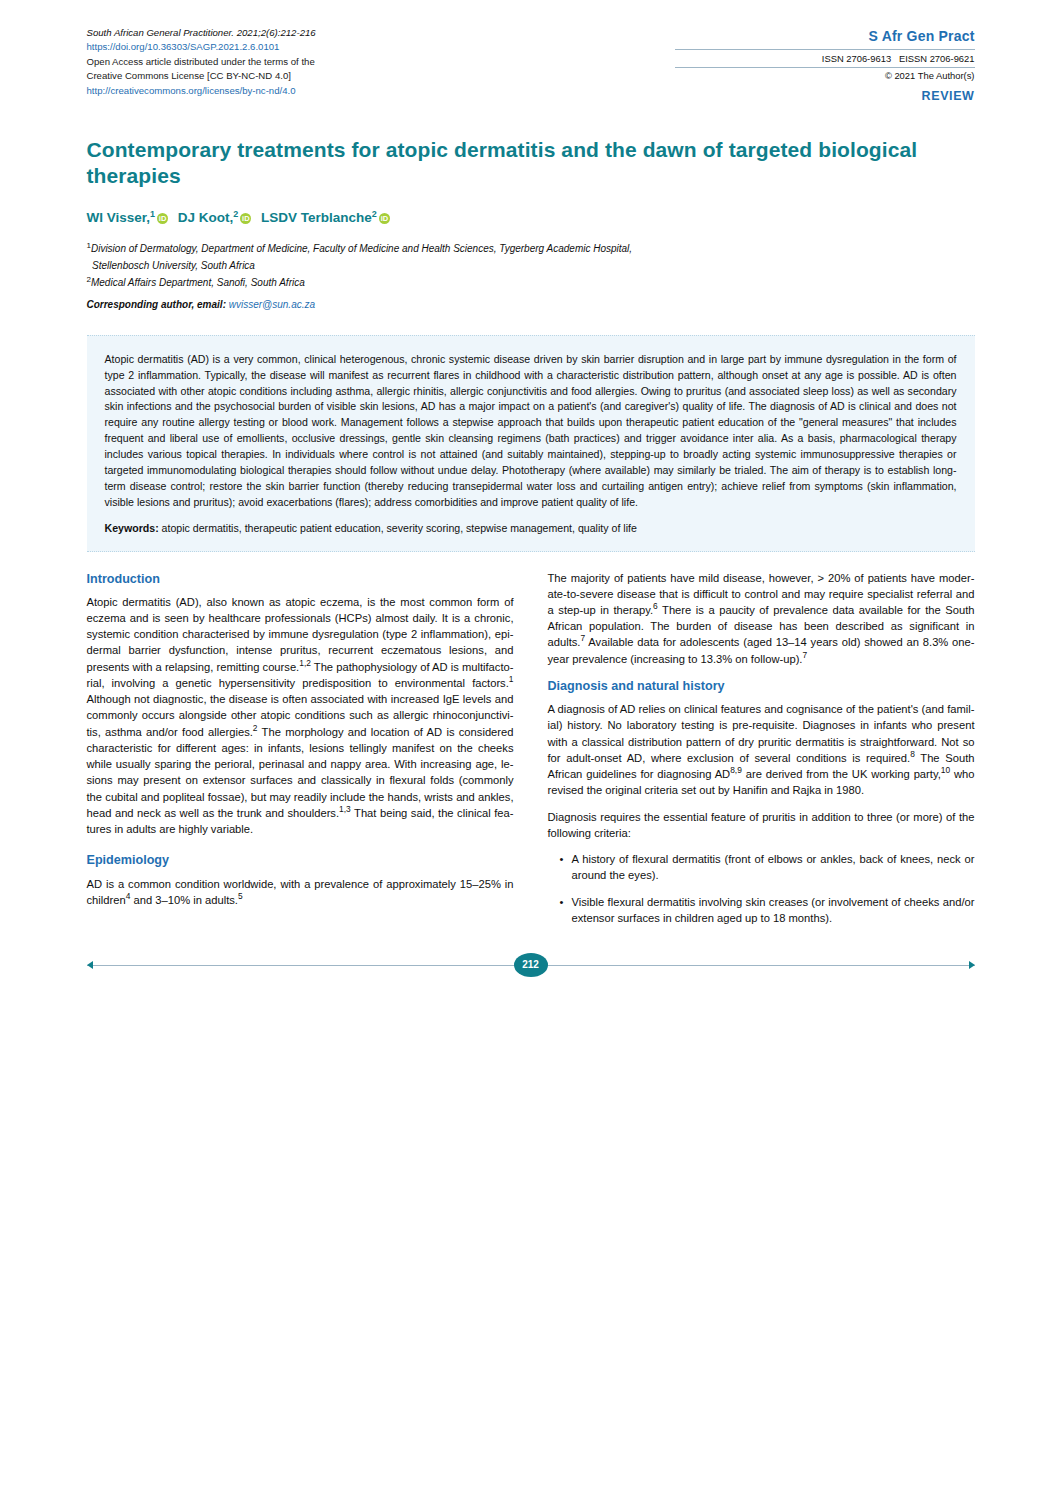South African General Practitioner. 2021;2(6):212-216
https://doi.org/10.36303/SAGP.2021.2.6.0101
Open Access article distributed under the terms of the
Creative Commons License [CC BY-NC-ND 4.0]
http://creativecommons.org/licenses/by-nc-nd/4.0
S Afr Gen Pract
ISSN 2706-9613 EISSN 2706-9621
© 2021 The Author(s)
REVIEW
Contemporary treatments for atopic dermatitis and the dawn of targeted biological therapies
WI Visser,1iD DJ Koot,2iD LSDV Terblanche2iD
1Division of Dermatology, Department of Medicine, Faculty of Medicine and Health Sciences, Tygerberg Academic Hospital,
Stellenbosch University, South Africa
2Medical Affairs Department, Sanofi, South Africa
Corresponding author, email: wvisser@sun.ac.za
Atopic dermatitis (AD) is a very common, clinical heterogenous, chronic systemic disease driven by skin barrier disruption and in large part by immune dysregulation in the form of type 2 inflammation. Typically, the disease will manifest as recurrent flares in childhood with a characteristic distribution pattern, although onset at any age is possible. AD is often associated with other atopic conditions including asthma, allergic rhinitis, allergic conjunctivitis and food allergies. Owing to pruritus (and associated sleep loss) as well as secondary skin infections and the psychosocial burden of visible skin lesions, AD has a major impact on a patient's (and caregiver's) quality of life. The diagnosis of AD is clinical and does not require any routine allergy testing or blood work. Management follows a stepwise approach that builds upon therapeutic patient education of the "general measures" that includes frequent and liberal use of emollients, occlusive dressings, gentle skin cleansing regimens (bath practices) and trigger avoidance inter alia. As a basis, pharmacological therapy includes various topical therapies. In individuals where control is not attained (and suitably maintained), stepping-up to broadly acting systemic immunosuppressive therapies or targeted immunomodulating biological therapies should follow without undue delay. Phototherapy (where available) may similarly be trialed. The aim of therapy is to establish long-term disease control; restore the skin barrier function (thereby reducing transepidermal water loss and curtailing antigen entry); achieve relief from symptoms (skin inflammation, visible lesions and pruritus); avoid exacerbations (flares); address comorbidities and improve patient quality of life.
Keywords: atopic dermatitis, therapeutic patient education, severity scoring, stepwise management, quality of life
Introduction
Atopic dermatitis (AD), also known as atopic eczema, is the most common form of eczema and is seen by healthcare professionals (HCPs) almost daily. It is a chronic, systemic condition characterised by immune dysregulation (type 2 inflammation), epidermal barrier dysfunction, intense pruritus, recurrent eczematous lesions, and presents with a relapsing, remitting course.1,2 The pathophysiology of AD is multifactorial, involving a genetic hypersensitivity predisposition to environmental factors.1 Although not diagnostic, the disease is often associated with increased IgE levels and commonly occurs alongside other atopic conditions such as allergic rhinoconjunctivitis, asthma and/or food allergies.2 The morphology and location of AD is considered characteristic for different ages: in infants, lesions tellingly manifest on the cheeks while usually sparing the perioral, perinasal and nappy area. With increasing age, lesions may present on extensor surfaces and classically in flexural folds (commonly the cubital and popliteal fossae), but may readily include the hands, wrists and ankles, head and neck as well as the trunk and shoulders.1,3 That being said, the clinical features in adults are highly variable.
Epidemiology
AD is a common condition worldwide, with a prevalence of approximately 15–25% in children4 and 3–10% in adults.5
The majority of patients have mild disease, however, > 20% of patients have moderate-to-severe disease that is difficult to control and may require specialist referral and a step-up in therapy.6 There is a paucity of prevalence data available for the South African population. The burden of disease has been described as significant in adults.7 Available data for adolescents (aged 13–14 years old) showed an 8.3% one-year prevalence (increasing to 13.3% on follow-up).7
Diagnosis and natural history
A diagnosis of AD relies on clinical features and cognisance of the patient's (and familial) history. No laboratory testing is pre-requisite. Diagnoses in infants who present with a classical distribution pattern of dry pruritic dermatitis is straightforward. Not so for adult-onset AD, where exclusion of several conditions is required.8 The South African guidelines for diagnosing AD8,9 are derived from the UK working party,10 who revised the original criteria set out by Hanifin and Rajka in 1980.
Diagnosis requires the essential feature of pruritis in addition to three (or more) of the following criteria:
A history of flexural dermatitis (front of elbows or ankles, back of knees, neck or around the eyes).
Visible flexural dermatitis involving skin creases (or involvement of cheeks and/or extensor surfaces in children aged up to 18 months).
212